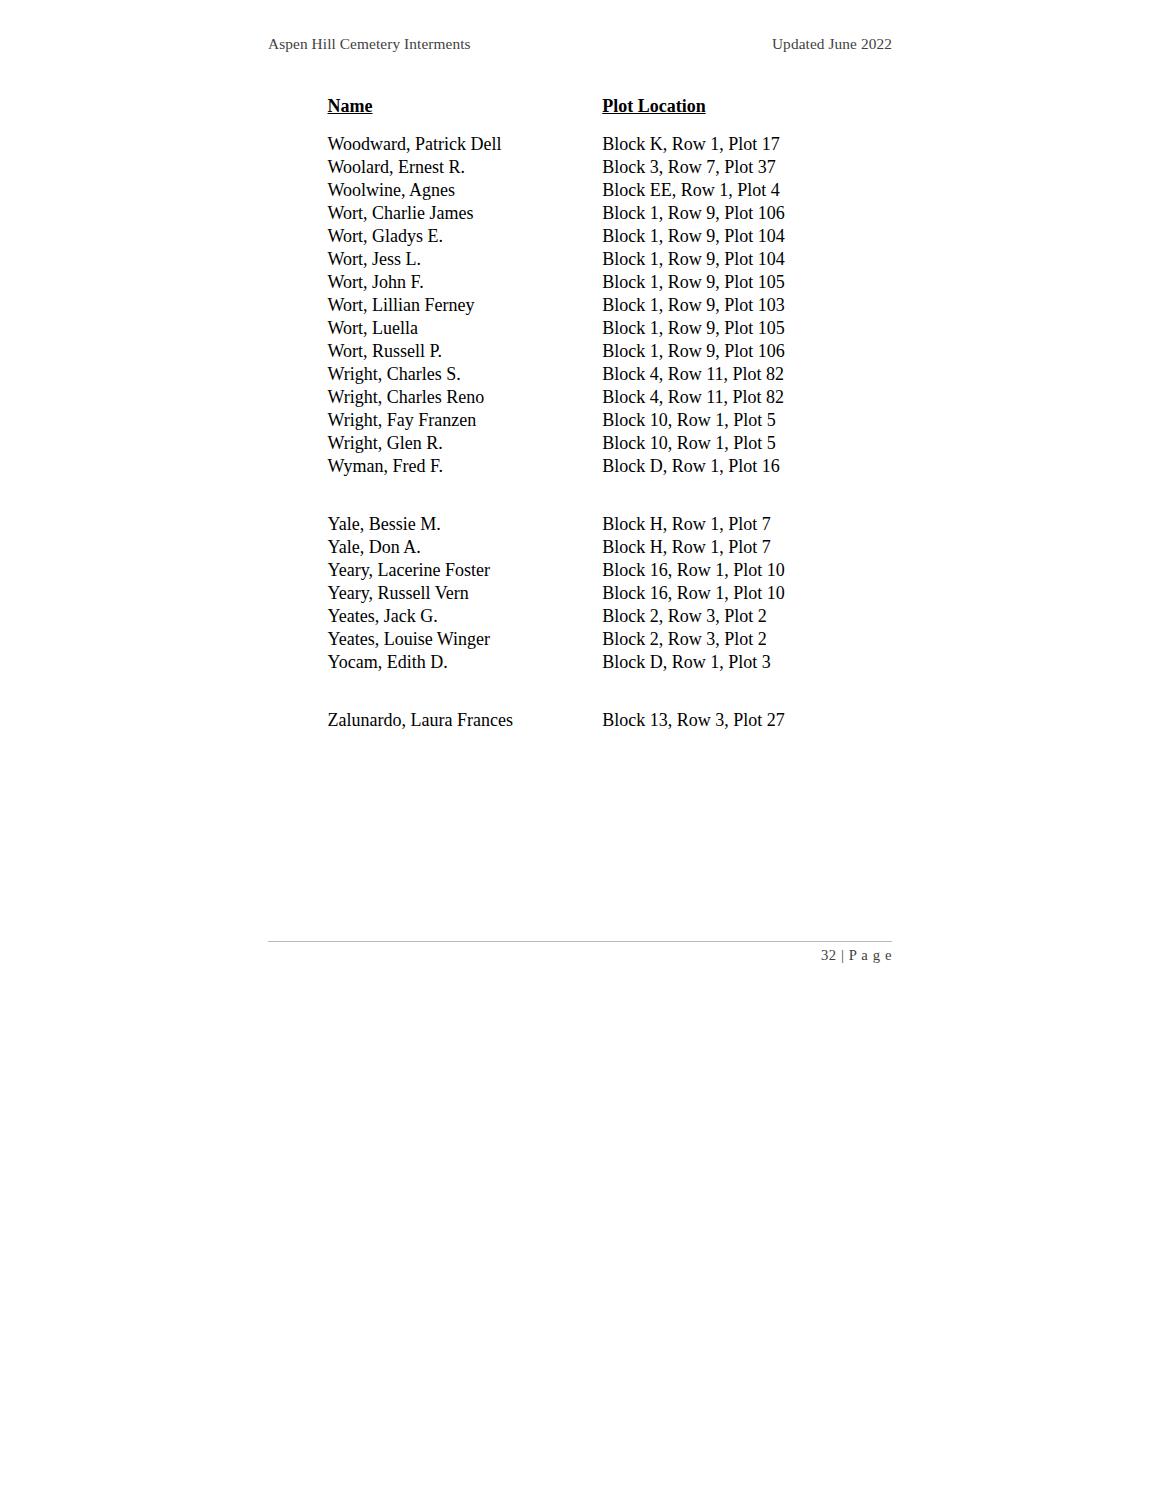Aspen Hill Cemetery Interments
Updated June 2022
| Name | Plot Location |
| --- | --- |
| Woodward, Patrick Dell | Block K, Row 1, Plot 17 |
| Woolard, Ernest R. | Block 3, Row 7, Plot 37 |
| Woolwine, Agnes | Block EE, Row 1, Plot 4 |
| Wort, Charlie James | Block 1, Row 9, Plot 106 |
| Wort, Gladys E. | Block 1, Row 9, Plot 104 |
| Wort, Jess L. | Block 1, Row 9, Plot 104 |
| Wort, John F. | Block 1, Row 9, Plot 105 |
| Wort, Lillian Ferney | Block 1, Row 9, Plot 103 |
| Wort, Luella | Block 1, Row 9, Plot 105 |
| Wort, Russell P. | Block 1, Row 9, Plot 106 |
| Wright, Charles S. | Block 4, Row 11, Plot 82 |
| Wright, Charles Reno | Block 4, Row 11, Plot 82 |
| Wright, Fay Franzen | Block 10, Row 1, Plot 5 |
| Wright, Glen R. | Block 10, Row 1, Plot 5 |
| Wyman, Fred F. | Block D, Row 1, Plot 16 |
| Yale, Bessie M. | Block H, Row 1, Plot 7 |
| Yale, Don A. | Block H, Row 1, Plot 7 |
| Yeary, Lacerine Foster | Block 16, Row 1, Plot 10 |
| Yeary, Russell Vern | Block 16, Row 1, Plot 10 |
| Yeates, Jack G. | Block 2, Row 3, Plot 2 |
| Yeates, Louise Winger | Block 2, Row 3, Plot 2 |
| Yocam, Edith D. | Block D, Row 1, Plot 3 |
| Zalunardo, Laura Frances | Block 13, Row 3, Plot 27 |
32 | P a g e